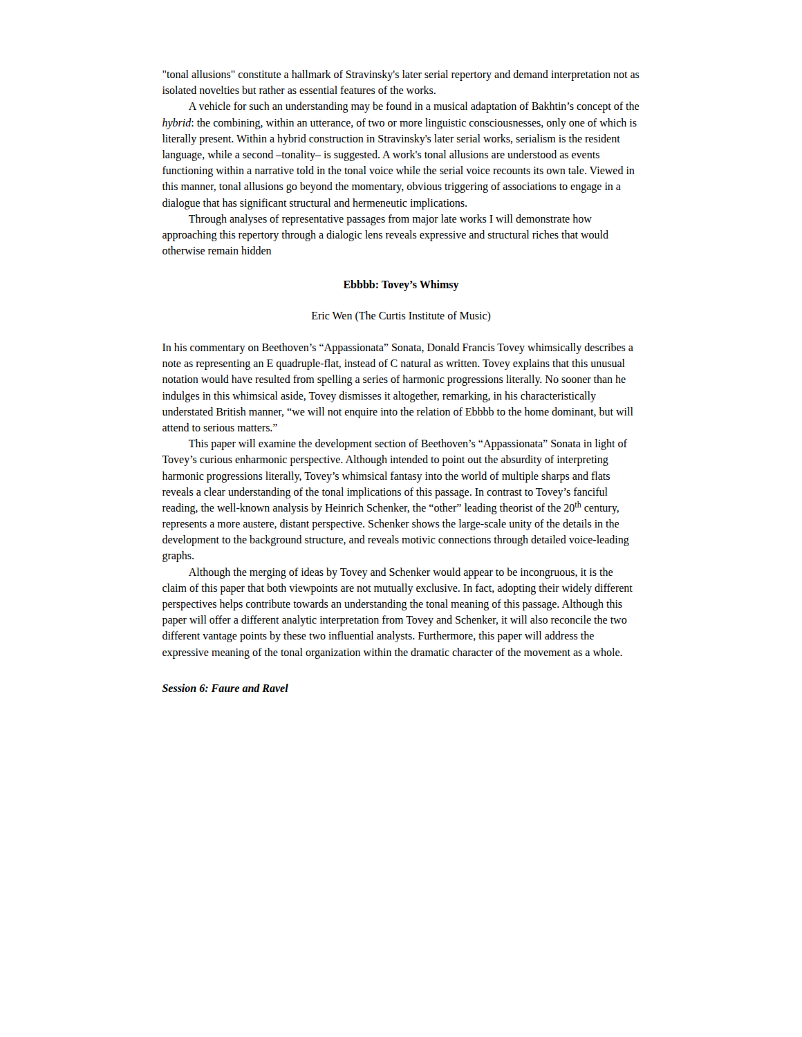"tonal allusions" constitute a hallmark of Stravinsky's later serial repertory and demand interpretation not as isolated novelties but rather as essential features of the works.
A vehicle for such an understanding may be found in a musical adaptation of Bakhtin’s concept of the hybrid: the combining, within an utterance, of two or more linguistic consciousnesses, only one of which is literally present. Within a hybrid construction in Stravinsky's later serial works, serialism is the resident language, while a second –tonality– is suggested. A work's tonal allusions are understood as events functioning within a narrative told in the tonal voice while the serial voice recounts its own tale. Viewed in this manner, tonal allusions go beyond the momentary, obvious triggering of associations to engage in a dialogue that has significant structural and hermeneutic implications.
Through analyses of representative passages from major late works I will demonstrate how approaching this repertory through a dialogic lens reveals expressive and structural riches that would otherwise remain hidden
Ebbbb: Tovey’s Whimsy
Eric Wen (The Curtis Institute of Music)
In his commentary on Beethoven’s “Appassionata” Sonata, Donald Francis Tovey whimsically describes a note as representing an E quadruple-flat, instead of C natural as written. Tovey explains that this unusual notation would have resulted from spelling a series of harmonic progressions literally. No sooner than he indulges in this whimsical aside, Tovey dismisses it altogether, remarking, in his characteristically understated British manner, “we will not enquire into the relation of Ebbbb to the home dominant, but will attend to serious matters.”
This paper will examine the development section of Beethoven’s “Appassionata” Sonata in light of Tovey’s curious enharmonic perspective. Although intended to point out the absurdity of interpreting harmonic progressions literally, Tovey’s whimsical fantasy into the world of multiple sharps and flats reveals a clear understanding of the tonal implications of this passage. In contrast to Tovey’s fanciful reading, the well-known analysis by Heinrich Schenker, the “other” leading theorist of the 20th century, represents a more austere, distant perspective. Schenker shows the large-scale unity of the details in the development to the background structure, and reveals motivic connections through detailed voice-leading graphs.
Although the merging of ideas by Tovey and Schenker would appear to be incongruous, it is the claim of this paper that both viewpoints are not mutually exclusive. In fact, adopting their widely different perspectives helps contribute towards an understanding the tonal meaning of this passage. Although this paper will offer a different analytic interpretation from Tovey and Schenker, it will also reconcile the two different vantage points by these two influential analysts. Furthermore, this paper will address the expressive meaning of the tonal organization within the dramatic character of the movement as a whole.
Session 6: Faure and Ravel